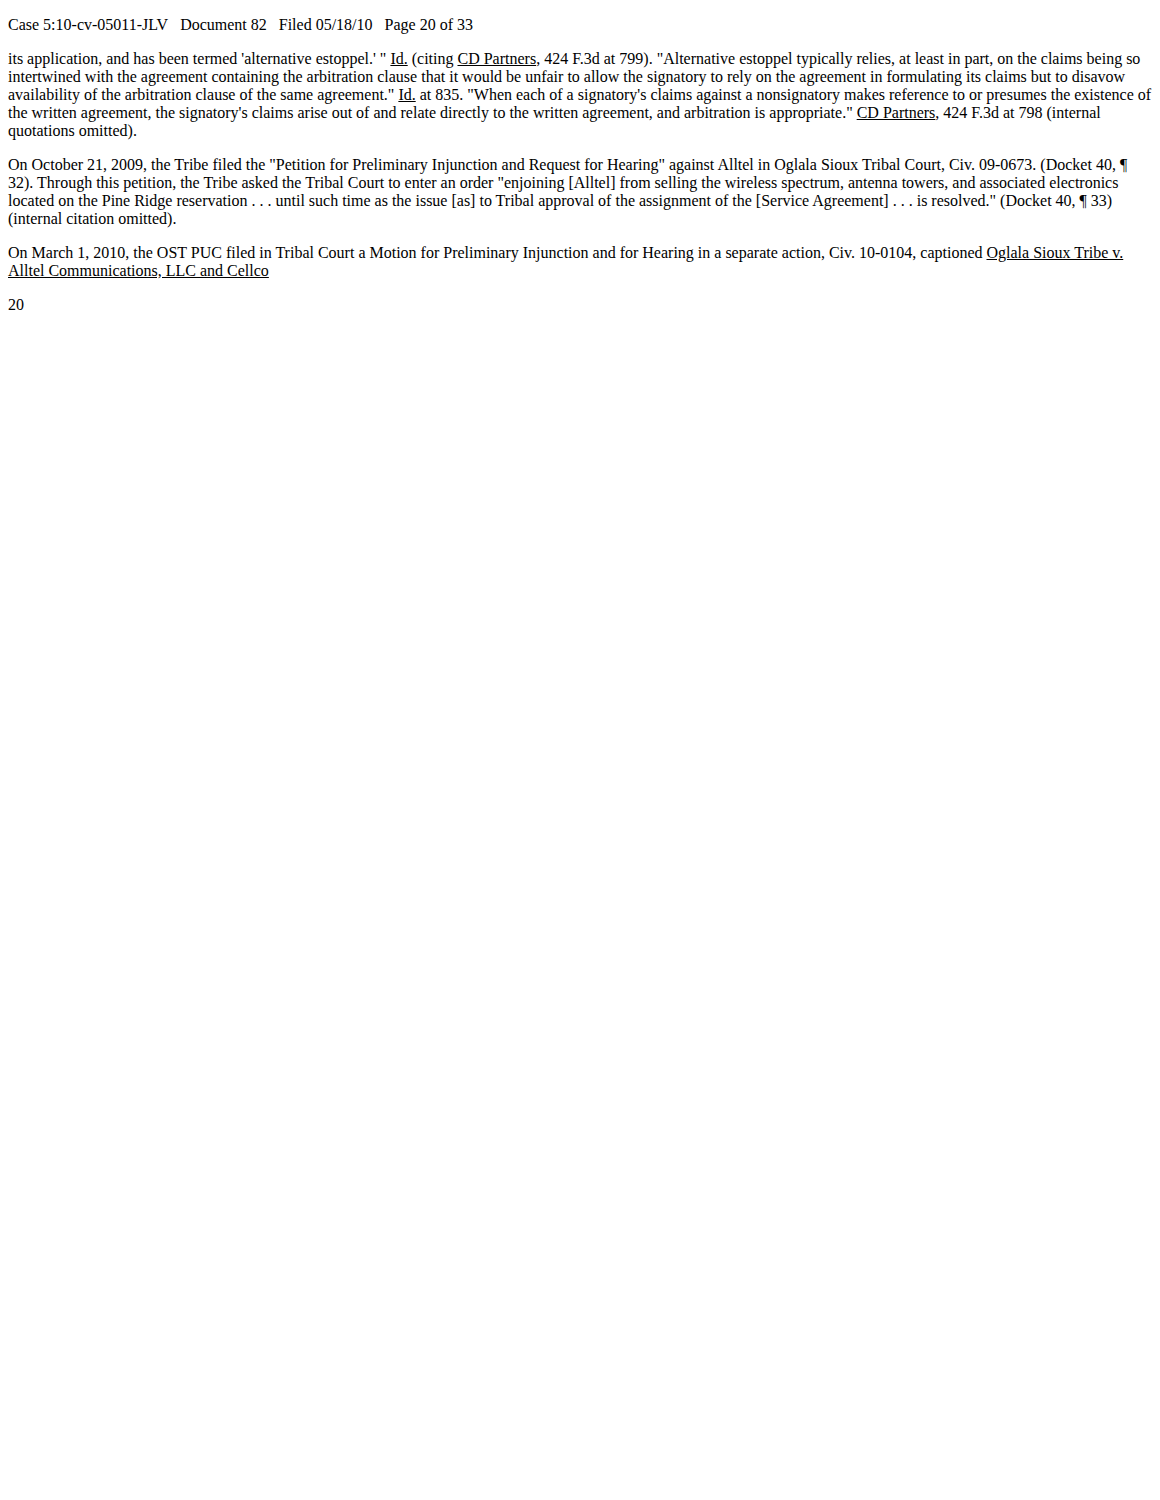Case 5:10-cv-05011-JLV Document 82 Filed 05/18/10 Page 20 of 33
its application, and has been termed 'alternative estoppel.' " Id. (citing CD Partners, 424 F.3d at 799). "Alternative estoppel typically relies, at least in part, on the claims being so intertwined with the agreement containing the arbitration clause that it would be unfair to allow the signatory to rely on the agreement in formulating its claims but to disavow availability of the arbitration clause of the same agreement." Id. at 835. "When each of a signatory's claims against a nonsignatory makes reference to or presumes the existence of the written agreement, the signatory's claims arise out of and relate directly to the written agreement, and arbitration is appropriate." CD Partners, 424 F.3d at 798 (internal quotations omitted).
On October 21, 2009, the Tribe filed the "Petition for Preliminary Injunction and Request for Hearing" against Alltel in Oglala Sioux Tribal Court, Civ. 09-0673. (Docket 40, ¶ 32). Through this petition, the Tribe asked the Tribal Court to enter an order "enjoining [Alltel] from selling the wireless spectrum, antenna towers, and associated electronics located on the Pine Ridge reservation . . . until such time as the issue [as] to Tribal approval of the assignment of the [Service Agreement] . . . is resolved." (Docket 40, ¶ 33) (internal citation omitted).
On March 1, 2010, the OST PUC filed in Tribal Court a Motion for Preliminary Injunction and for Hearing in a separate action, Civ. 10-0104, captioned Oglala Sioux Tribe v. Alltel Communications, LLC and Cellco
20